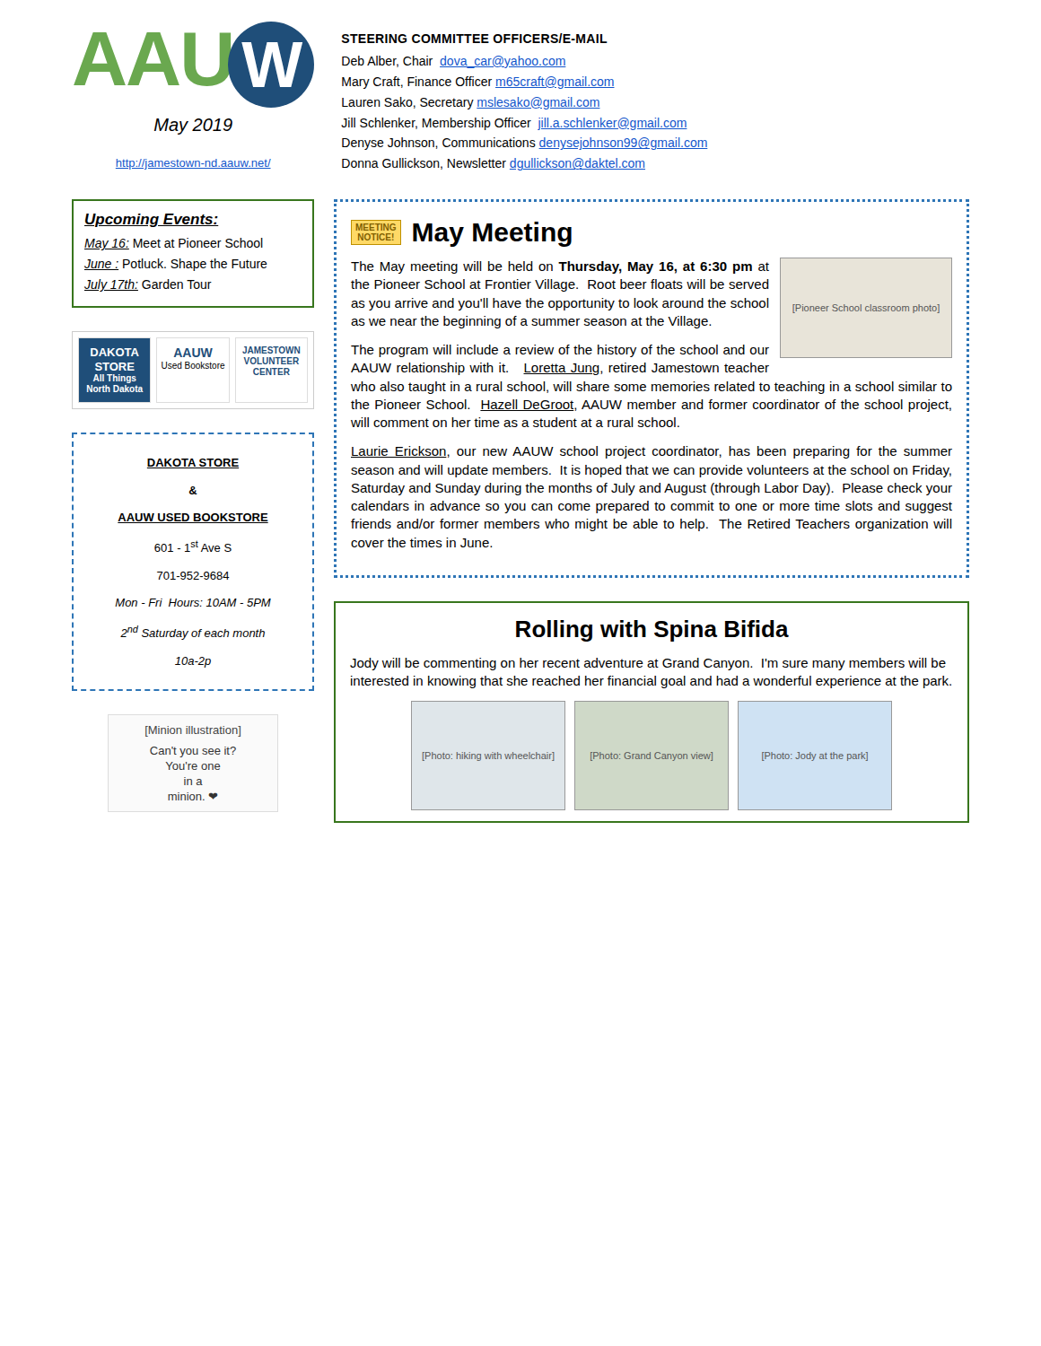AAU W
May 2019
http://jamestown-nd.aauw.net/
STEERING COMMITTEE OFFICERS/E-MAIL
Deb Alber, Chair dova_car@yahoo.com
Mary Craft, Finance Officer m65craft@gmail.com
Lauren Sako, Secretary mslesako@gmail.com
Jill Schlenker, Membership Officer jill.a.schlenker@gmail.com
Denyse Johnson, Communications denysejohnson99@gmail.com
Donna Gullickson, Newsletter dgullickson@daktel.com
Upcoming Events:
May 16: Meet at Pioneer School
June : Potluck. Shape the Future
July 17th: Garden Tour
DAKOTA
STORE All Things North Dakota
AAUW Used Bookstore
JAMESTOWN
VOLUNTEER
CENTER
DAKOTA STORE
&
AAUW USED BOOKSTORE
601 - 1st Ave S
701-952-9684
Mon - Fri Hours: 10AM - 5PM
2nd Saturday of each month
10a-2p
[Minion illustration]
Can't you see it?
You're one
in a
minion. ❤
MEETING
NOTICE!
May Meeting
[Pioneer School classroom photo]
The May meeting will be held on Thursday, May 16, at 6:30 pm at the Pioneer School at Frontier Village. Root beer floats will be served as you arrive and you'll have the opportunity to look around the school as we near the beginning of a summer season at the Village.
The program will include a review of the history of the school and our AAUW relationship with it. Loretta Jung, retired Jamestown teacher who also taught in a rural school, will share some memories related to teaching in a school similar to the Pioneer School. Hazell DeGroot, AAUW member and former coordinator of the school project, will comment on her time as a student at a rural school.
Laurie Erickson, our new AAUW school project coordinator, has been preparing for the summer season and will update members. It is hoped that we can provide volunteers at the school on Friday, Saturday and Sunday during the months of July and August (through Labor Day). Please check your calendars in advance so you can come prepared to commit to one or more time slots and suggest friends and/or former members who might be able to help. The Retired Teachers organization will cover the times in June.
Rolling with Spina Bifida
Jody will be commenting on her recent adventure at Grand Canyon. I'm sure many members will be interested in knowing that she reached her financial goal and had a wonderful experience at the park.
[Photo: hiking with wheelchair]
[Photo: Grand Canyon view]
[Photo: Jody at the park]